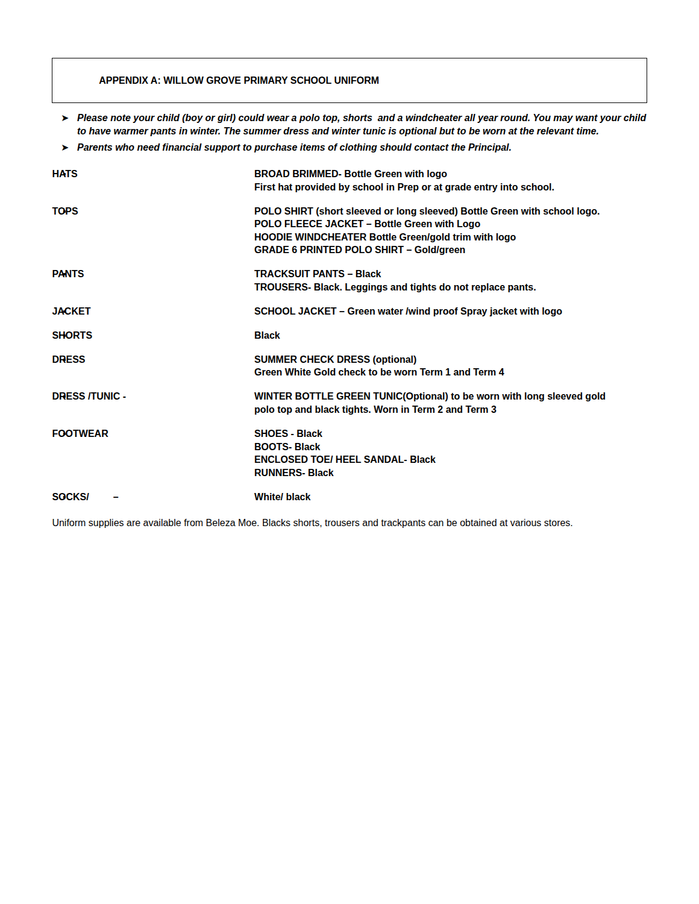APPENDIX A: WILLOW GROVE PRIMARY SCHOOL UNIFORM
Please note your child (boy or girl) could wear a polo top, shorts and a windcheater all year round. You may want your child to have warmer pants in winter. The summer dress and winter tunic is optional but to be worn at the relevant time.
Parents who need financial support to purchase items of clothing should contact the Principal.
| HATS | BROAD BRIMMED- Bottle Green with logo First hat provided by school in Prep or at grade entry into school. |
| TOPS | POLO SHIRT (short sleeved or long sleeved) Bottle Green with school logo. POLO FLEECE JACKET – Bottle Green with Logo HOODIE WINDCHEATER Bottle Green/gold trim with logo GRADE 6 PRINTED POLO SHIRT – Gold/green |
| PANTS | TRACKSUIT PANTS – Black TROUSERS- Black. Leggings and tights do not replace pants. |
| JACKET | SCHOOL JACKET – Green water /wind proof Spray jacket with logo |
| SHORTS | Black |
| DRESS | SUMMER CHECK DRESS (optional) Green White Gold check to be worn Term 1 and Term 4 |
| DRESS /TUNIC - | WINTER BOTTLE GREEN TUNIC(Optional) to be worn with long sleeved gold polo top and black tights. Worn in Term 2 and Term 3 |
| FOOTWEAR | SHOES - Black BOOTS- Black ENCLOSED TOE/ HEEL SANDAL- Black RUNNERS- Black |
| SOCKS/ – | White/ black |
Uniform supplies are available from Beleza Moe. Blacks shorts, trousers and trackpants can be obtained at various stores.